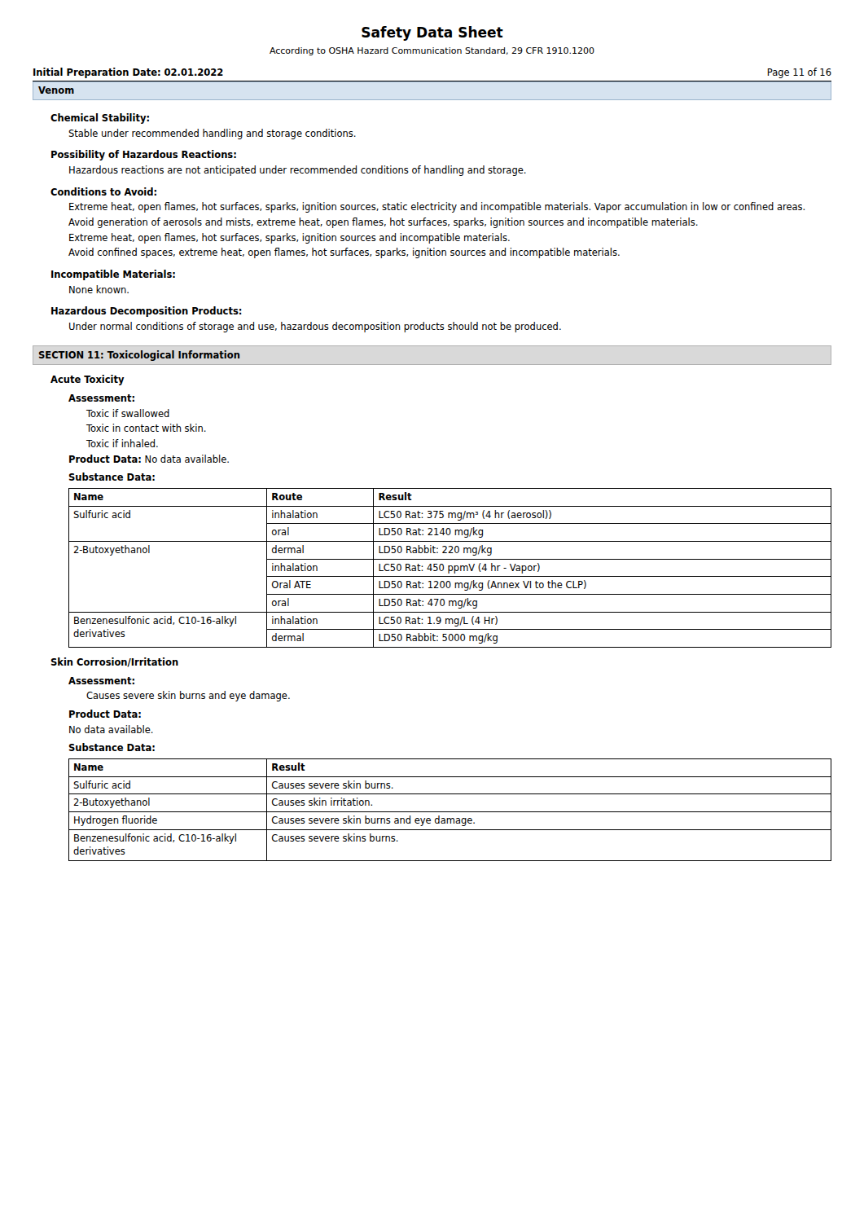Safety Data Sheet
According to OSHA Hazard Communication Standard, 29 CFR 1910.1200
Initial Preparation Date: 02.01.2022
Page 11 of 16
Venom
Chemical Stability:
Stable under recommended handling and storage conditions.
Possibility of Hazardous Reactions:
Hazardous reactions are not anticipated under recommended conditions of handling and storage.
Conditions to Avoid:
Extreme heat, open flames, hot surfaces, sparks, ignition sources, static electricity and incompatible materials. Vapor accumulation in low or confined areas.
Avoid generation of aerosols and mists, extreme heat, open flames, hot surfaces, sparks, ignition sources and incompatible materials.
Extreme heat, open flames, hot surfaces, sparks, ignition sources and incompatible materials.
Avoid confined spaces, extreme heat, open flames, hot surfaces, sparks, ignition sources and incompatible materials.
Incompatible Materials:
None known.
Hazardous Decomposition Products:
Under normal conditions of storage and use, hazardous decomposition products should not be produced.
SECTION 11: Toxicological Information
Acute Toxicity
Assessment:
Toxic if swallowed
Toxic in contact with skin.
Toxic if inhaled.
Product Data: No data available.
Substance Data:
| Name | Route | Result |
| --- | --- | --- |
| Sulfuric acid | inhalation | LC50 Rat: 375 mg/m³ (4 hr (aerosol)) |
| oral | LD50 Rat: 2140 mg/kg |
| 2-Butoxyethanol | dermal | LD50 Rabbit: 220 mg/kg |
| inhalation | LC50 Rat: 450 ppmV (4 hr - Vapor) |
| Oral ATE | LD50 Rat: 1200 mg/kg (Annex VI to the CLP) |
| oral | LD50 Rat: 470 mg/kg |
| Benzenesulfonic acid, C10-16-alkyl derivatives | inhalation | LC50 Rat: 1.9 mg/L (4 Hr) |
| dermal | LD50 Rabbit: 5000 mg/kg |
Skin Corrosion/Irritation
Assessment:
Causes severe skin burns and eye damage.
Product Data:
No data available.
Substance Data:
| Name | Result |
| --- | --- |
| Sulfuric acid | Causes severe skin burns. |
| 2-Butoxyethanol | Causes skin irritation. |
| Hydrogen fluoride | Causes severe skin burns and eye damage. |
| Benzenesulfonic acid, C10-16-alkyl derivatives | Causes severe skins burns. |